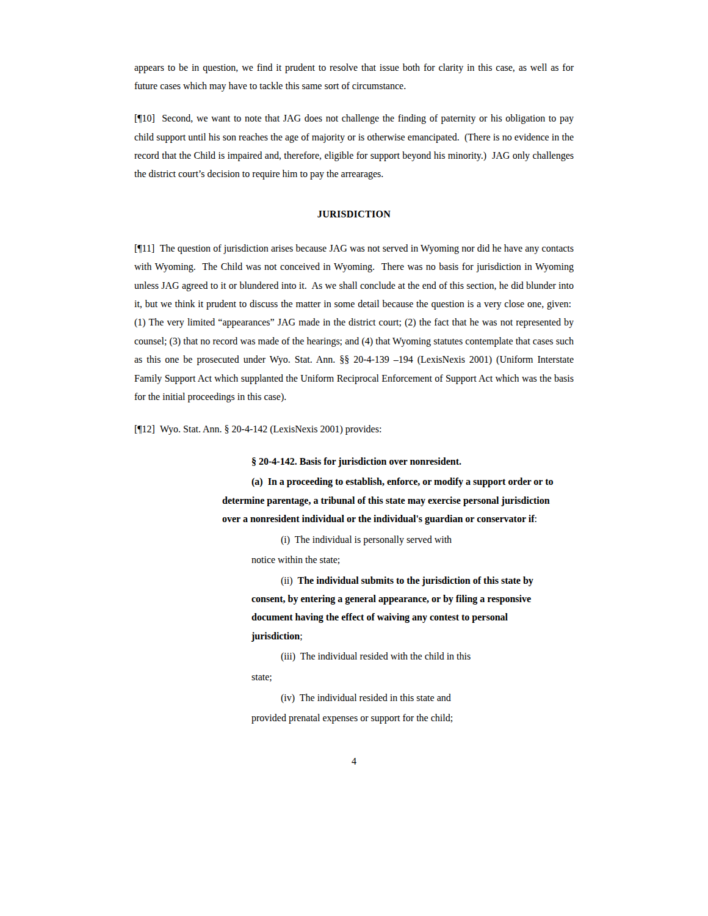appears to be in question, we find it prudent to resolve that issue both for clarity in this case, as well as for future cases which may have to tackle this same sort of circumstance.
[¶10] Second, we want to note that JAG does not challenge the finding of paternity or his obligation to pay child support until his son reaches the age of majority or is otherwise emancipated. (There is no evidence in the record that the Child is impaired and, therefore, eligible for support beyond his minority.) JAG only challenges the district court’s decision to require him to pay the arrearages.
JURISDICTION
[¶11] The question of jurisdiction arises because JAG was not served in Wyoming nor did he have any contacts with Wyoming. The Child was not conceived in Wyoming. There was no basis for jurisdiction in Wyoming unless JAG agreed to it or blundered into it. As we shall conclude at the end of this section, he did blunder into it, but we think it prudent to discuss the matter in some detail because the question is a very close one, given: (1) The very limited “appearances” JAG made in the district court; (2) the fact that he was not represented by counsel; (3) that no record was made of the hearings; and (4) that Wyoming statutes contemplate that cases such as this one be prosecuted under Wyo. Stat. Ann. §§ 20-4-139 –194 (LexisNexis 2001) (Uniform Interstate Family Support Act which supplanted the Uniform Reciprocal Enforcement of Support Act which was the basis for the initial proceedings in this case).
[¶12] Wyo. Stat. Ann. § 20-4-142 (LexisNexis 2001) provides:
§ 20-4-142. Basis for jurisdiction over nonresident.
(a) In a proceeding to establish, enforce, or modify a support order or to determine parentage, a tribunal of this state may exercise personal jurisdiction over a nonresident individual or the individual's guardian or conservator if:
(i) The individual is personally served with
notice within the state;
(ii) The individual submits to the jurisdiction of this state by consent, by entering a general appearance, or by filing a responsive document having the effect of waiving any contest to personal jurisdiction;
(iii) The individual resided with the child in this
state;
(iv) The individual resided in this state and
provided prenatal expenses or support for the child;
4